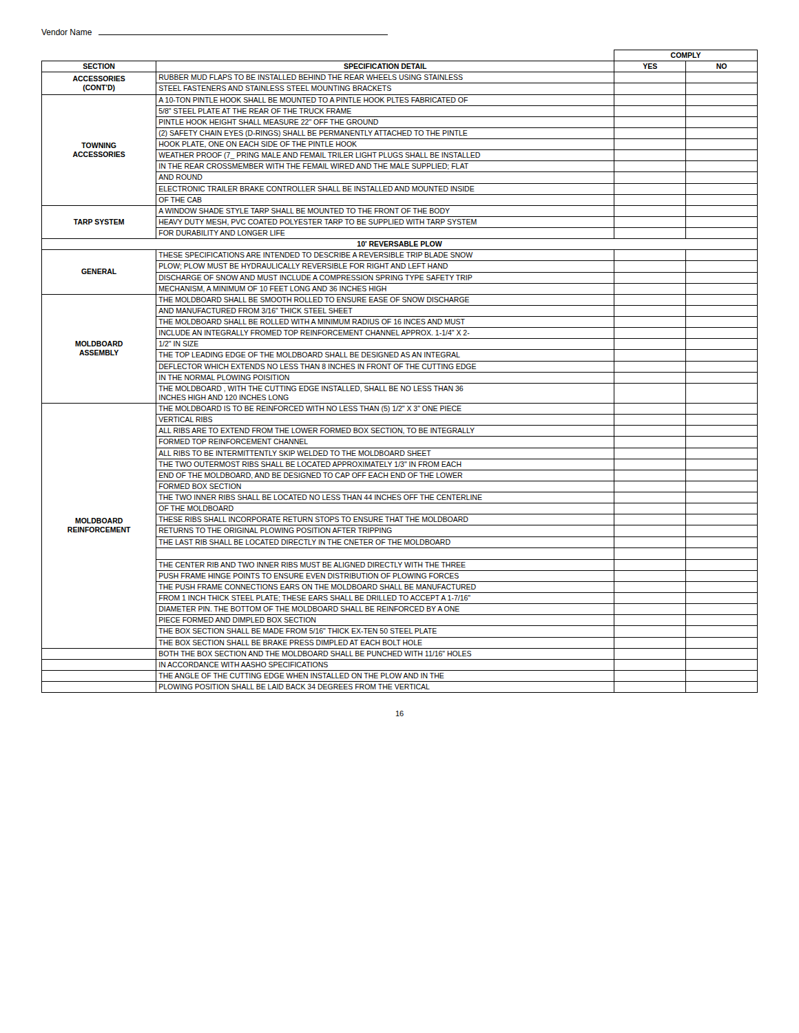Vendor Name
| | | COMPLY |
| SECTION | SPECIFICATION DETAIL | YES | NO |
| ACCESSORIES (CONT'D) | RUBBER MUD FLAPS TO BE INSTALLED BEHIND THE REAR WHEELS USING STAINLESS | | |
| STEEL FASTENERS AND STAINLESS STEEL MOUNTING BRACKETS | | |
| TOWNING ACCESSORIES | A 10-TON PINTLE HOOK SHALL BE MOUNTED TO A PINTLE HOOK PLTES FABRICATED OF | | |
| 5/8" STEEL PLATE AT THE REAR OF THE TRUCK FRAME | | |
| PINTLE HOOK HEIGHT SHALL MEASURE 22" OFF THE GROUND | | |
| (2) SAFETY CHAIN EYES (D-RINGS) SHALL BE PERMANENTLY ATTACHED TO THE PINTLE | | |
| HOOK PLATE, ONE ON EACH SIDE OF THE PINTLE HOOK | | |
| WEATHER PROOF (7_ PRING MALE AND FEMAIL TRILER LIGHT PLUGS SHALL BE INSTALLED | | |
| IN THE REAR CROSSMEMBER WITH THE FEMAIL WIRED AND THE MALE SUPPLIED; FLAT | | |
| AND ROUND | | |
| ELECTRONIC TRAILER BRAKE CONTROLLER SHALL BE INSTALLED AND MOUNTED INSIDE | | |
| OF THE CAB | | |
| TARP SYSTEM | A WINDOW SHADE STYLE TARP SHALL BE MOUNTED TO THE FRONT OF THE BODY | | |
| HEAVY DUTY MESH, PVC COATED POLYESTER TARP TO BE SUPPLIED WITH TARP SYSTEM | | |
| FOR DURABILITY AND LONGER LIFE | | |
| 10' REVERSABLE PLOW |
| GENERAL | THESE SPECIFICATIONS ARE INTENDED TO DESCRIBE A REVERSIBLE TRIP BLADE SNOW | | |
| PLOW; PLOW MUST BE HYDRAULICALLY REVERSIBLE FOR RIGHT AND LEFT HAND | | |
| DISCHARGE OF SNOW AND MUST INCLUDE A COMPRESSION SPRING TYPE SAFETY TRIP | | |
| MECHANISM, A MINIMUM OF 10 FEET LONG AND 36 INCHES HIGH | | |
| MOLDBOARD ASSEMBLY | THE MOLDBOARD SHALL BE SMOOTH ROLLED TO ENSURE EASE OF SNOW DISCHARGE | | |
| AND MANUFACTURED FROM 3/16" THICK STEEL SHEET | | |
| THE MOLDBOARD SHALL BE ROLLED WITH A MINIMUM RADIUS OF 16 INCES AND MUST | | |
| INCLUDE AN INTEGRALLY FROMED TOP REINFORCEMENT CHANNEL APPROX. 1-1/4" X 2- | | |
| 1/2" IN SIZE | | |
| THE TOP LEADING EDGE OF THE MOLDBOARD SHALL BE DESIGNED AS AN INTEGRAL | | |
| DEFLECTOR WHICH EXTENDS NO LESS THAN 8 INCHES IN FRONT OF THE CUTTING EDGE | | |
| IN THE NORMAL PLOWING POISITION | | |
| THE MOLDBOARD , WITH THE CUTTING EDGE INSTALLED, SHALL BE NO LESS THAN 36 INCHES HIGH AND 120 INCHES LONG | | |
| MOLDBOARD REINFORCEMENT | THE MOLDBOARD IS TO BE REINFORCED WITH NO LESS THAN (5) 1/2" X 3" ONE PIECE | | |
| VERTICAL RIBS | | |
| ALL RIBS ARE TO EXTEND FROM THE LOWER FORMED BOX SECTION, TO BE INTEGRALLY | | |
| FORMED TOP REINFORCEMENT CHANNEL | | |
| ALL RIBS TO BE INTERMITTENTLY SKIP WELDED TO THE MOLDBOARD SHEET | | |
| THE TWO OUTERMOST RIBS SHALL BE LOCATED APPROXIMATELY 1/3" IN FROM EACH | | |
| END OF THE MOLDBOARD, AND BE DESIGNED TO CAP OFF EACH END OF THE LOWER | | |
| FORMED BOX SECTION | | |
| THE TWO INNER RIBS SHALL BE LOCATED NO LESS THAN 44 INCHES OFF THE CENTERLINE | | |
| OF THE MOLDBOARD | | |
| THESE RIBS SHALL INCORPORATE RETURN STOPS TO ENSURE THAT THE MOLDBOARD | | |
| RETURNS TO THE ORIGINAL PLOWING POSITION AFTER TRIPPING | | |
| THE LAST RIB SHALL BE LOCATED DIRECTLY IN THE CNETER OF THE MOLDBOARD | | |
| THE CENTER RIB AND TWO INNER RIBS MUST BE ALIGNED DIRECTLY WITH THE THREE | | |
| PUSH FRAME HINGE POINTS TO ENSURE EVEN DISTRIBUTION OF PLOWING FORCES | | |
| THE PUSH FRAME CONNECTIONS EARS ON THE MOLDBOARD SHALL BE MANUFACTURED | | |
| FROM 1 INCH THICK STEEL PLATE; THESE EARS SHALL BE DRILLED TO ACCEPT A 1-7/16" | | |
| DIAMETER PIN. THE BOTTOM OF THE MOLDBOARD SHALL BE REINFORCED BY A ONE | | |
| PIECE FORMED AND DIMPLED BOX SECTION | | |
| THE BOX SECTION SHALL BE MADE FROM 5/16" THICK EX-TEN 50 STEEL PLATE | | |
| THE BOX SECTION SHALL BE BRAKE PRESS DIMPLED AT EACH BOLT HOLE | | |
| | BOTH THE BOX SECTION AND THE MOLDBOARD SHALL BE PUNCHED WITH 11/16" HOLES | | |
| | IN ACCORDANCE WITH AASHO SPECIFICATIONS | | |
| | THE ANGLE OF THE CUTTING EDGE WHEN INSTALLED ON THE PLOW AND IN THE | | |
| | PLOWING POSITION SHALL BE LAID BACK 34 DEGREES FROM THE VERTICAL | | |
16